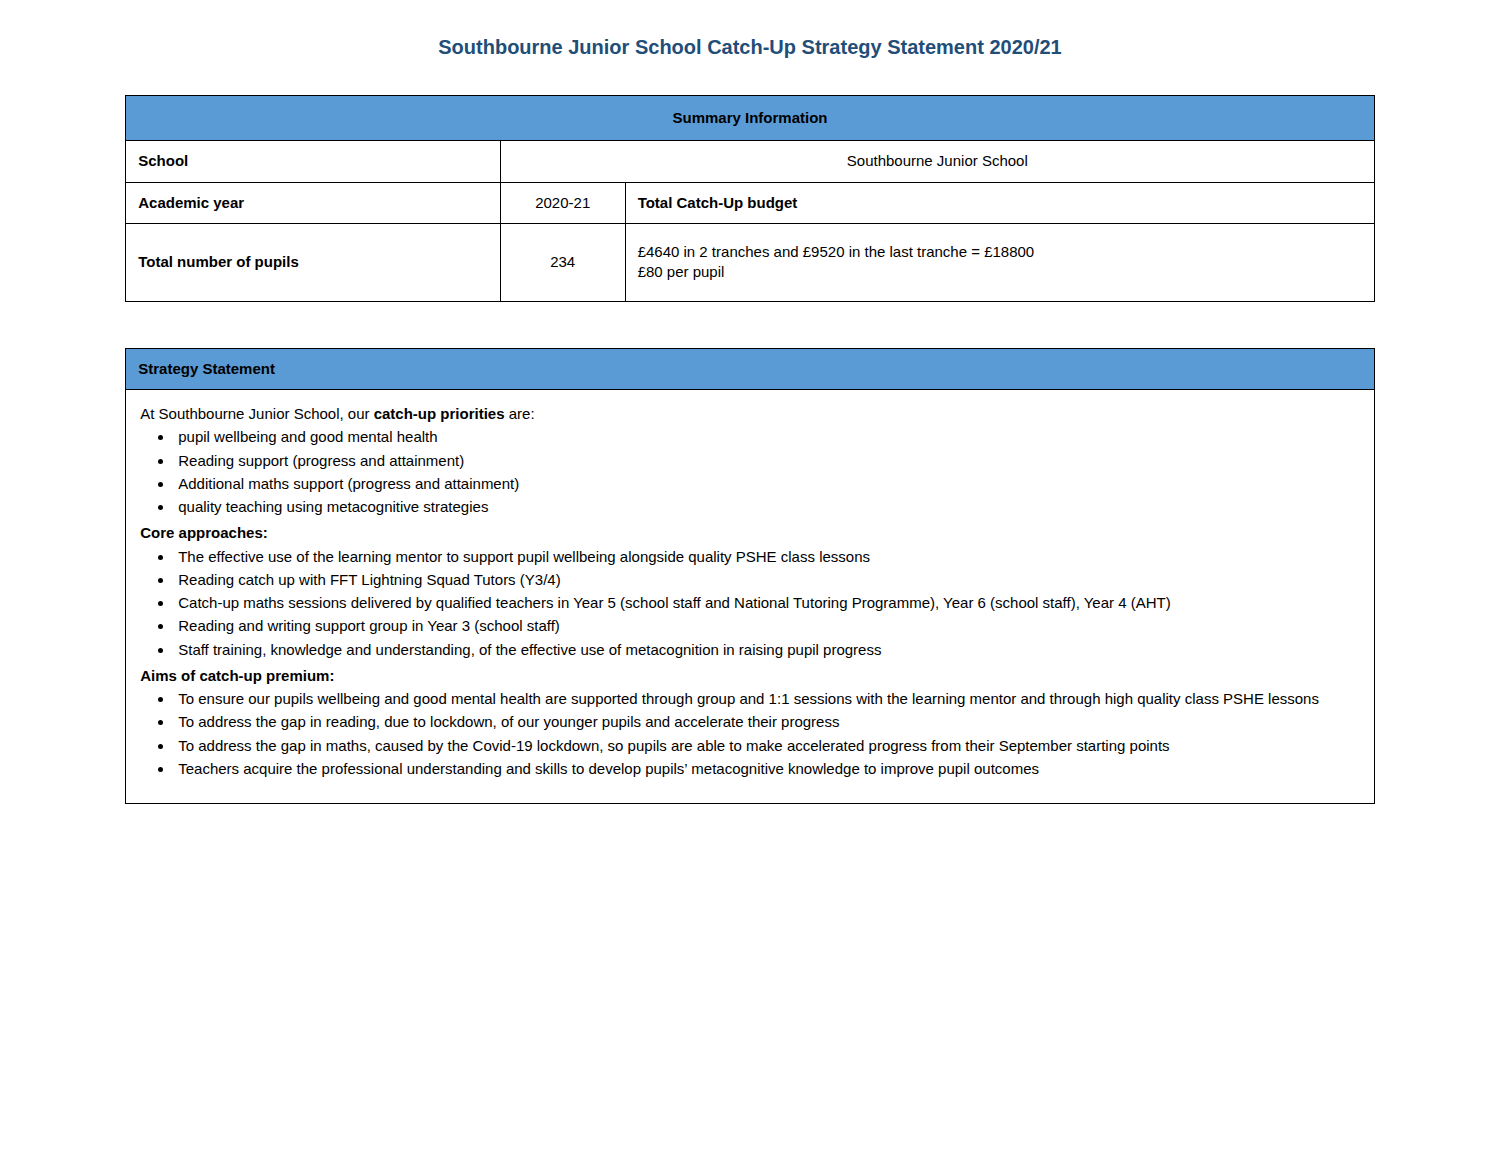Southbourne Junior School Catch-Up Strategy Statement 2020/21
| Summary Information |
| School | Southbourne Junior School |
| Academic year | 2020-21 | Total Catch-Up budget |
| Total number of pupils | 234 | £4640 in 2 tranches and £9520 in the last tranche = £18800 £80 per pupil |
| Strategy Statement |
| At Southbourne Junior School, our catch-up priorities are: pupil wellbeing and good mental health Reading support (progress and attainment) Additional maths support (progress and attainment) quality teaching using metacognitive strategies Core approaches: The effective use of the learning mentor to support pupil wellbeing alongside quality PSHE class lessons Reading catch up with FFT Lightning Squad Tutors (Y3/4) Catch-up maths sessions delivered by qualified teachers in Year 5 (school staff and National Tutoring Programme), Year 6 (school staff), Year 4 (AHT) Reading and writing support group in Year 3 (school staff) Staff training, knowledge and understanding, of the effective use of metacognition in raising pupil progress Aims of catch-up premium: To ensure our pupils wellbeing and good mental health are supported through group and 1:1 sessions with the learning mentor and through high quality class PSHE lessons To address the gap in reading, due to lockdown, of our younger pupils and accelerate their progress To address the gap in maths, caused by the Covid-19 lockdown, so pupils are able to make accelerated progress from their September starting points Teachers acquire the professional understanding and skills to develop pupils’ metacognitive knowledge to improve pupil outcomes |